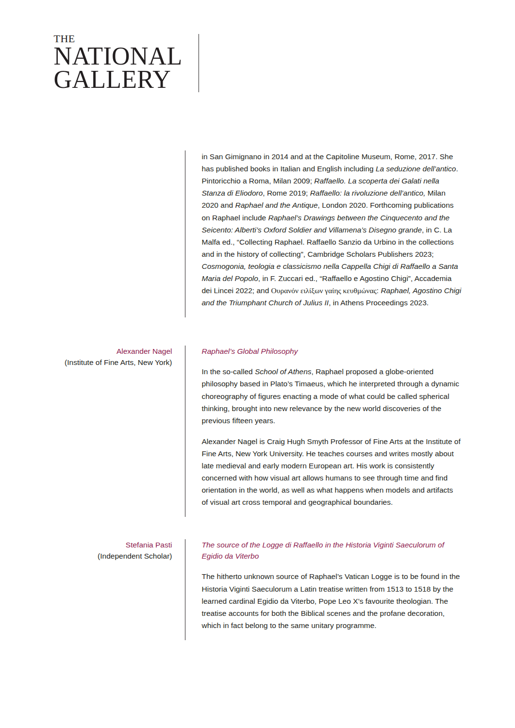THE NATIONAL GALLERY
in San Gimignano in 2014 and at the Capitoline Museum, Rome, 2017. She has published books in Italian and English including La seduzione dell’antico. Pintoricchio a Roma, Milan 2009; Raffaello. La scoperta dei Galati nella Stanza di Eliodoro, Rome 2019; Raffaello: la rivoluzione dell’antico, Milan 2020 and Raphael and the Antique, London 2020. Forthcoming publications on Raphael include Raphael’s Drawings between the Cinquecento and the Seicento: Alberti’s Oxford Soldier and Villamena’s Disegno grande, in C. La Malfa ed., “Collecting Raphael. Raffaello Sanzio da Urbino in the collections and in the history of collecting”, Cambridge Scholars Publishers 2023; Cosmogonia, teologia e classicismo nella Cappella Chigi di Raffaello a Santa Maria del Popolo, in F. Zuccari ed., “Raffaello e Agostino Chigi”, Accademia dei Lincei 2022; and Ουρανόν ειλίξων γαίης κευθμώνας: Raphael, Agostino Chigi and the Triumphant Church of Julius II, in Athens Proceedings 2023.
Alexander Nagel (Institute of Fine Arts, New York)
Raphael’s Global Philosophy
In the so-called School of Athens, Raphael proposed a globe-oriented philosophy based in Plato’s Timaeus, which he interpreted through a dynamic choreography of figures enacting a mode of what could be called spherical thinking, brought into new relevance by the new world discoveries of the previous fifteen years.
Alexander Nagel is Craig Hugh Smyth Professor of Fine Arts at the Institute of Fine Arts, New York University. He teaches courses and writes mostly about late medieval and early modern European art. His work is consistently concerned with how visual art allows humans to see through time and find orientation in the world, as well as what happens when models and artifacts of visual art cross temporal and geographical boundaries.
Stefania Pasti (Independent Scholar)
The source of the Logge di Raffaello in the Historia Viginti Saeculorum of Egidio da Viterbo
The hitherto unknown source of Raphael’s Vatican Logge is to be found in the Historia Viginti Saeculorum a Latin treatise written from 1513 to 1518 by the learned cardinal Egidio da Viterbo, Pope Leo X’s favourite theologian. The treatise accounts for both the Biblical scenes and the profane decoration, which in fact belong to the same unitary programme.